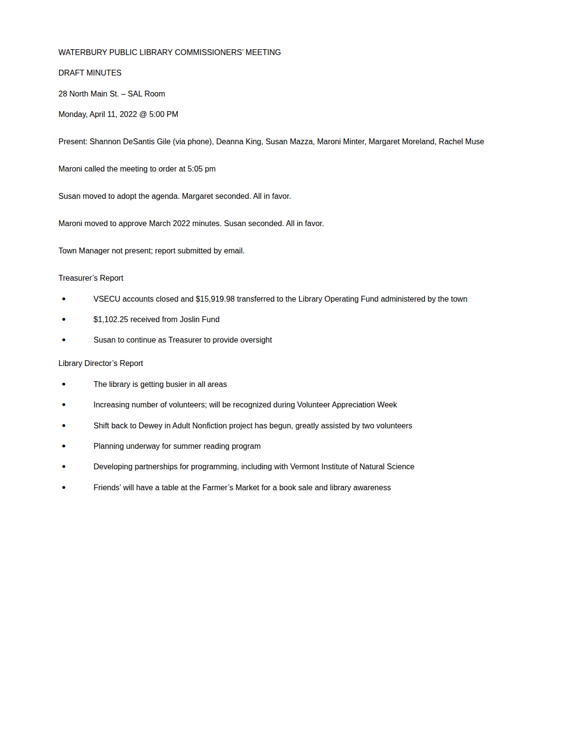WATERBURY PUBLIC LIBRARY COMMISSIONERS’ MEETING
DRAFT MINUTES
28 North Main St. – SAL Room
Monday, April 11, 2022 @ 5:00 PM
Present: Shannon DeSantis Gile (via phone), Deanna King, Susan Mazza, Maroni Minter, Margaret Moreland, Rachel Muse
Maroni called the meeting to order at 5:05 pm
Susan moved to adopt the agenda. Margaret seconded. All in favor.
Maroni moved to approve March 2022 minutes. Susan seconded. All in favor.
Town Manager not present; report submitted by email.
Treasurer’s Report
VSECU accounts closed and $15,919.98 transferred to the Library Operating Fund administered by the town
$1,102.25 received from Joslin Fund
Susan to continue as Treasurer to provide oversight
Library Director’s Report
The library is getting busier in all areas
Increasing number of volunteers; will be recognized during Volunteer Appreciation Week
Shift back to Dewey in Adult Nonfiction project has begun, greatly assisted by two volunteers
Planning underway for summer reading program
Developing partnerships for programming, including with Vermont Institute of Natural Science
Friends’ will have a table at the Farmer’s Market for a book sale and library awareness